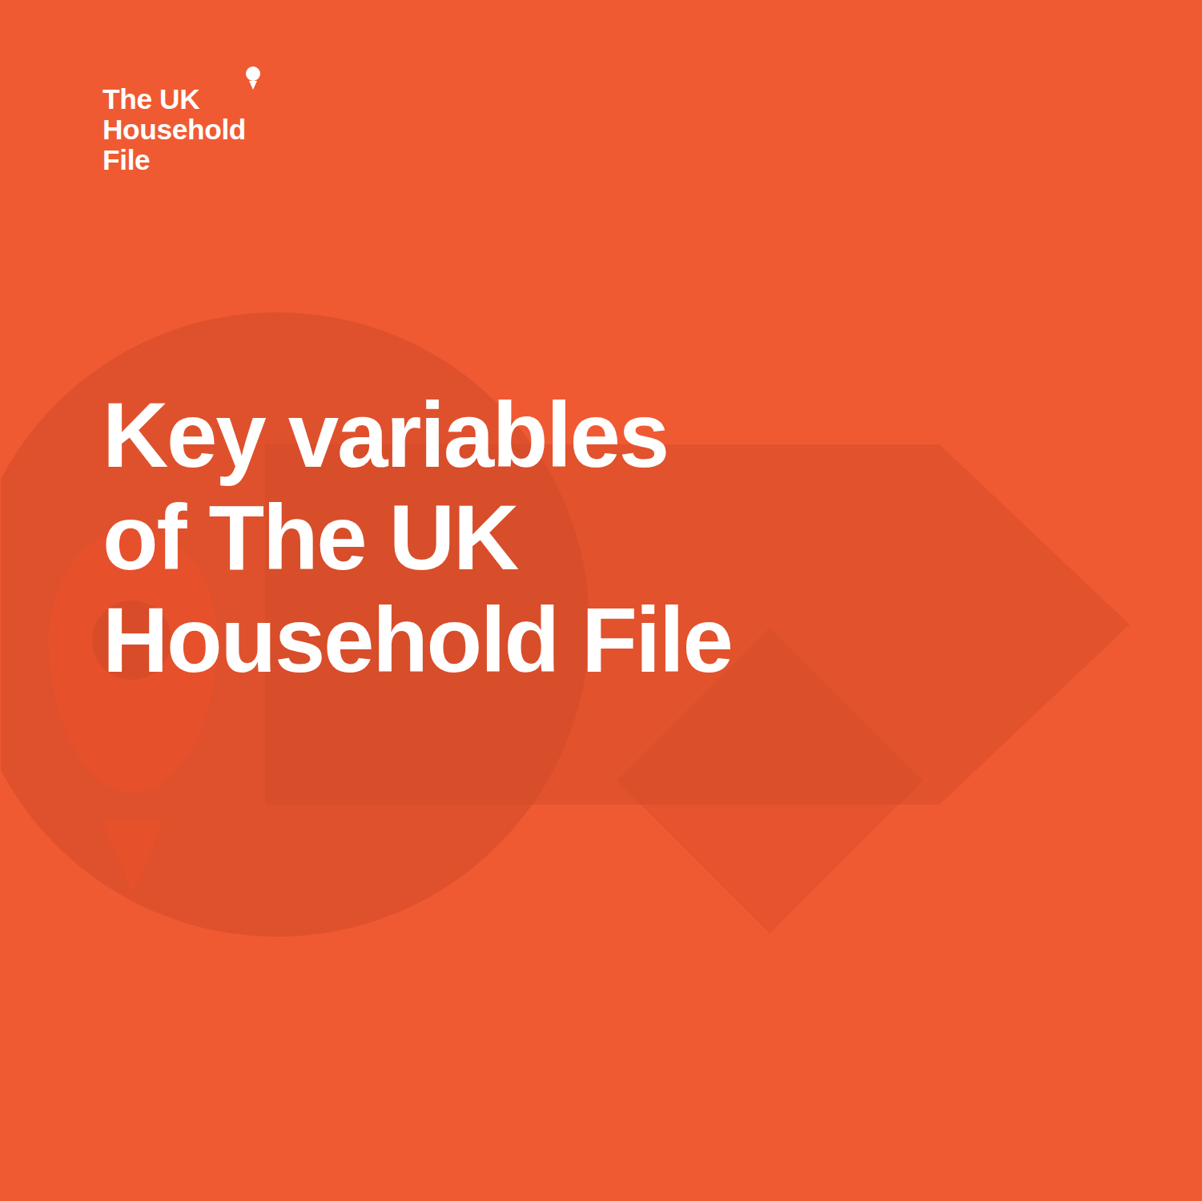The UK Household File
Key variables of The UK Household File